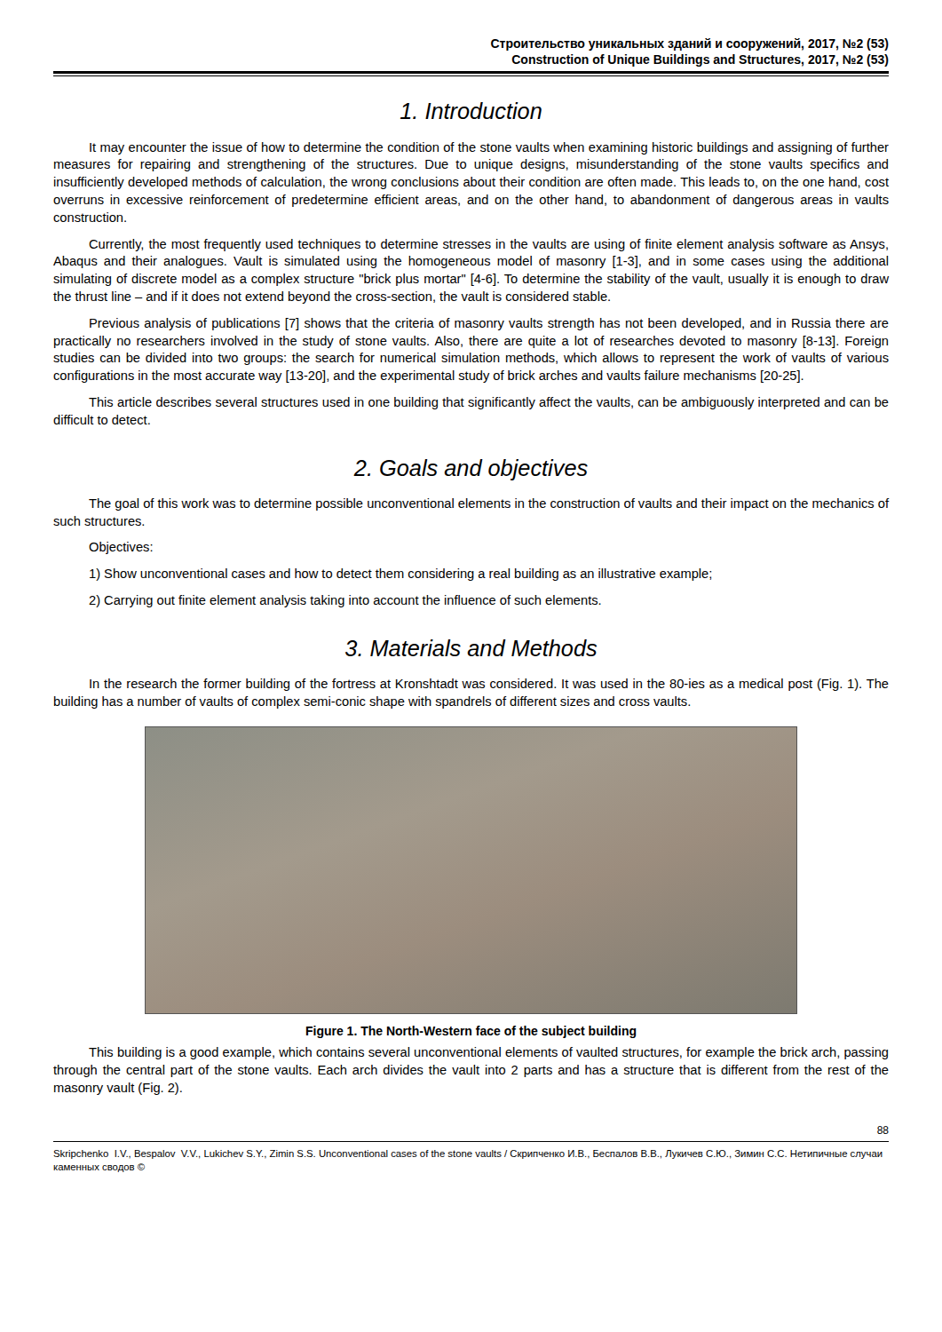Строительство уникальных зданий и сооружений, 2017, №2 (53)
Construction of Unique Buildings and Structures, 2017, №2 (53)
1. Introduction
It may encounter the issue of how to determine the condition of the stone vaults when examining historic buildings and assigning of further measures for repairing and strengthening of the structures. Due to unique designs, misunderstanding of the stone vaults specifics and insufficiently developed methods of calculation, the wrong conclusions about their condition are often made. This leads to, on the one hand, cost overruns in excessive reinforcement of predetermine efficient areas, and on the other hand, to abandonment of dangerous areas in vaults construction.
Currently, the most frequently used techniques to determine stresses in the vaults are using of finite element analysis software as Ansys, Abaqus and their analogues. Vault is simulated using the homogeneous model of masonry [1-3], and in some cases using the additional simulating of discrete model as a complex structure "brick plus mortar" [4-6]. To determine the stability of the vault, usually it is enough to draw the thrust line – and if it does not extend beyond the cross-section, the vault is considered stable.
Previous analysis of publications [7] shows that the criteria of masonry vaults strength has not been developed, and in Russia there are practically no researchers involved in the study of stone vaults. Also, there are quite a lot of researches devoted to masonry [8-13]. Foreign studies can be divided into two groups: the search for numerical simulation methods, which allows to represent the work of vaults of various configurations in the most accurate way [13-20], and the experimental study of brick arches and vaults failure mechanisms [20-25].
This article describes several structures used in one building that significantly affect the vaults, can be ambiguously interpreted and can be difficult to detect.
2. Goals and objectives
The goal of this work was to determine possible unconventional elements in the construction of vaults and their impact on the mechanics of such structures.
Objectives:
1) Show unconventional cases and how to detect them considering a real building as an illustrative example;
2) Carrying out finite element analysis taking into account the influence of such elements.
3. Materials and Methods
In the research the former building of the fortress at Kronshtadt was considered. It was used in the 80-ies as a medical post (Fig. 1). The building has a number of vaults of complex semi-conic shape with spandrels of different sizes and cross vaults.
Figure 1. The North-Western face of the subject building
This building is a good example, which contains several unconventional elements of vaulted structures, for example the brick arch, passing through the central part of the stone vaults. Each arch divides the vault into 2 parts and has a structure that is different from the rest of the masonry vault (Fig. 2).
88
Skripchenko I.V., Bespalov V.V., Lukichev S.Y., Zimin S.S. Unconventional cases of the stone vaults / Скрипченко И.В., Беспалов В.В., Лукичев С.Ю., Зимин С.С. Нетипичные случаи каменных сводов ©